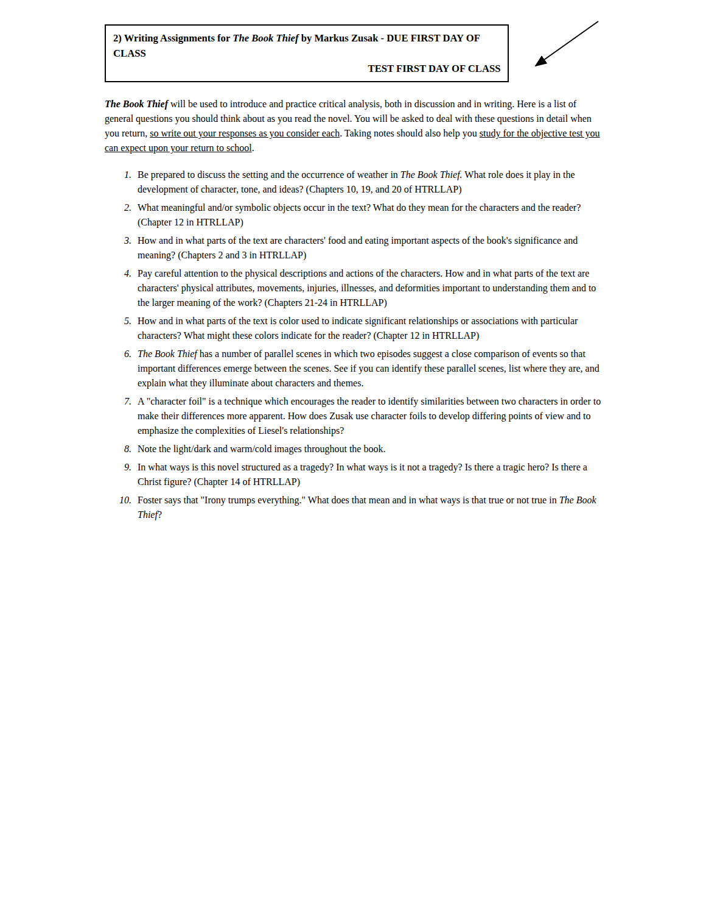2) Writing Assignments for The Book Thief by Markus Zusak - DUE FIRST DAY OF CLASS
TEST FIRST DAY OF CLASS
The Book Thief will be used to introduce and practice critical analysis, both in discussion and in writing. Here is a list of general questions you should think about as you read the novel. You will be asked to deal with these questions in detail when you return, so write out your responses as you consider each. Taking notes should also help you study for the objective test you can expect upon your return to school.
Be prepared to discuss the setting and the occurrence of weather in The Book Thief. What role does it play in the development of character, tone, and ideas? (Chapters 10, 19, and 20 of HTRLLAP)
What meaningful and/or symbolic objects occur in the text? What do they mean for the characters and the reader? (Chapter 12 in HTRLLAP)
How and in what parts of the text are characters' food and eating important aspects of the book's significance and meaning? (Chapters 2 and 3 in HTRLLAP)
Pay careful attention to the physical descriptions and actions of the characters. How and in what parts of the text are characters' physical attributes, movements, injuries, illnesses, and deformities important to understanding them and to the larger meaning of the work? (Chapters 21-24 in HTRLLAP)
How and in what parts of the text is color used to indicate significant relationships or associations with particular characters? What might these colors indicate for the reader? (Chapter 12 in HTRLLAP)
The Book Thief has a number of parallel scenes in which two episodes suggest a close comparison of events so that important differences emerge between the scenes. See if you can identify these parallel scenes, list where they are, and explain what they illuminate about characters and themes.
A "character foil" is a technique which encourages the reader to identify similarities between two characters in order to make their differences more apparent. How does Zusak use character foils to develop differing points of view and to emphasize the complexities of Liesel's relationships?
Note the light/dark and warm/cold images throughout the book.
In what ways is this novel structured as a tragedy? In what ways is it not a tragedy? Is there a tragic hero? Is there a Christ figure? (Chapter 14 of HTRLLAP)
Foster says that "Irony trumps everything." What does that mean and in what ways is that true or not true in The Book Thief?